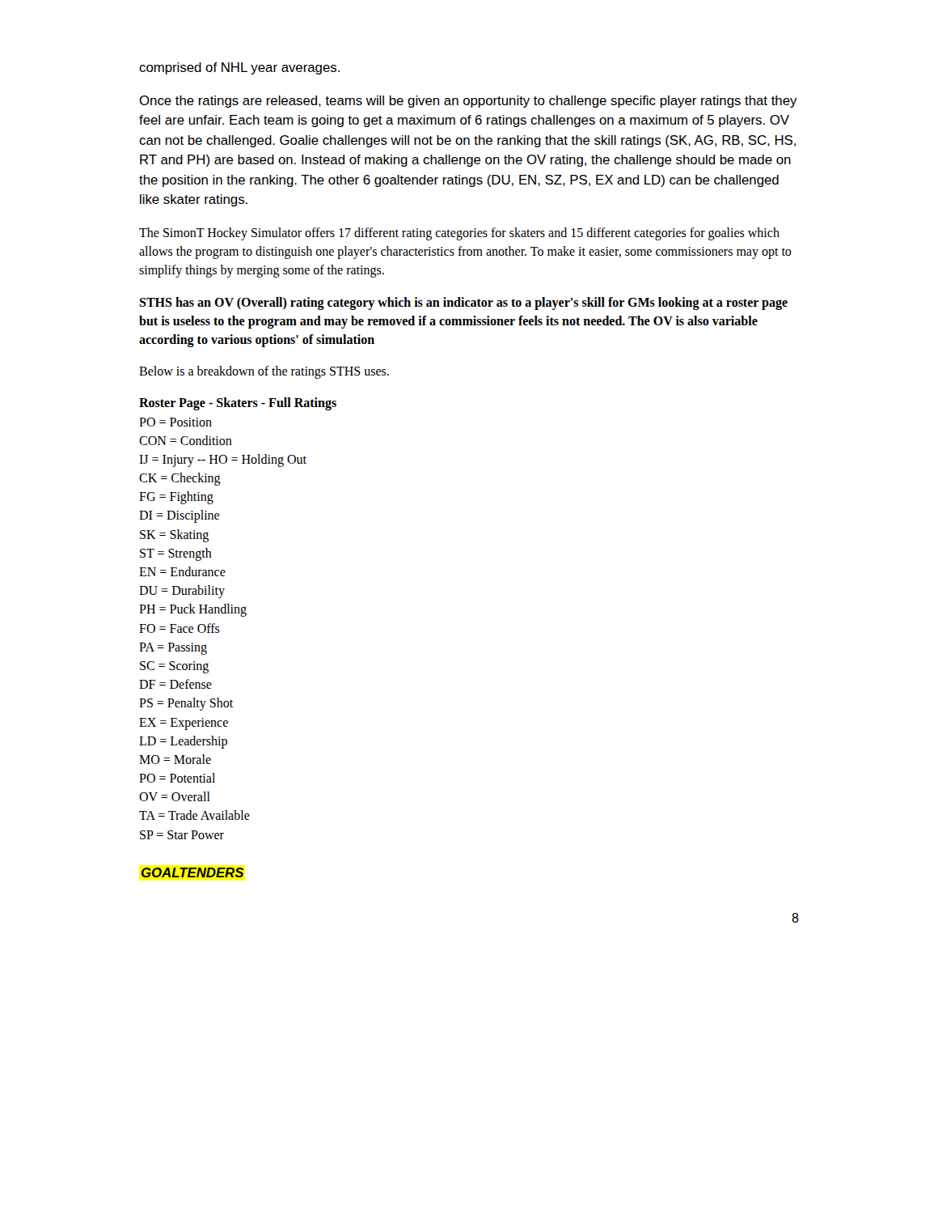comprised of NHL year averages.
Once the ratings are released, teams will be given an opportunity to challenge specific player ratings that they feel are unfair. Each team is going to get a maximum of 6 ratings challenges on a maximum of 5 players. OV can not be challenged. Goalie challenges will not be on the ranking that the skill ratings (SK, AG, RB, SC, HS, RT and PH) are based on. Instead of making a challenge on the OV rating, the challenge should be made on the position in the ranking. The other 6 goaltender ratings (DU, EN, SZ, PS, EX and LD) can be challenged like skater ratings.
The SimonT Hockey Simulator offers 17 different rating categories for skaters and 15 different categories for goalies which allows the program to distinguish one player's characteristics from another. To make it easier, some commissioners may opt to simplify things by merging some of the ratings.
STHS has an OV (Overall) rating category which is an indicator as to a player's skill for GMs looking at a roster page but is useless to the program and may be removed if a commissioner feels its not needed. The OV is also variable according to various options' of simulation
Below is a breakdown of the ratings STHS uses.
Roster Page - Skaters - Full Ratings
PO = Position
CON = Condition
IJ = Injury -- HO = Holding Out
CK = Checking
FG = Fighting
DI = Discipline
SK = Skating
ST = Strength
EN = Endurance
DU = Durability
PH = Puck Handling
FO = Face Offs
PA = Passing
SC = Scoring
DF = Defense
PS = Penalty Shot
EX = Experience
LD = Leadership
MO = Morale
PO = Potential
OV = Overall
TA = Trade Available
SP = Star Power
GOALTENDERS
8